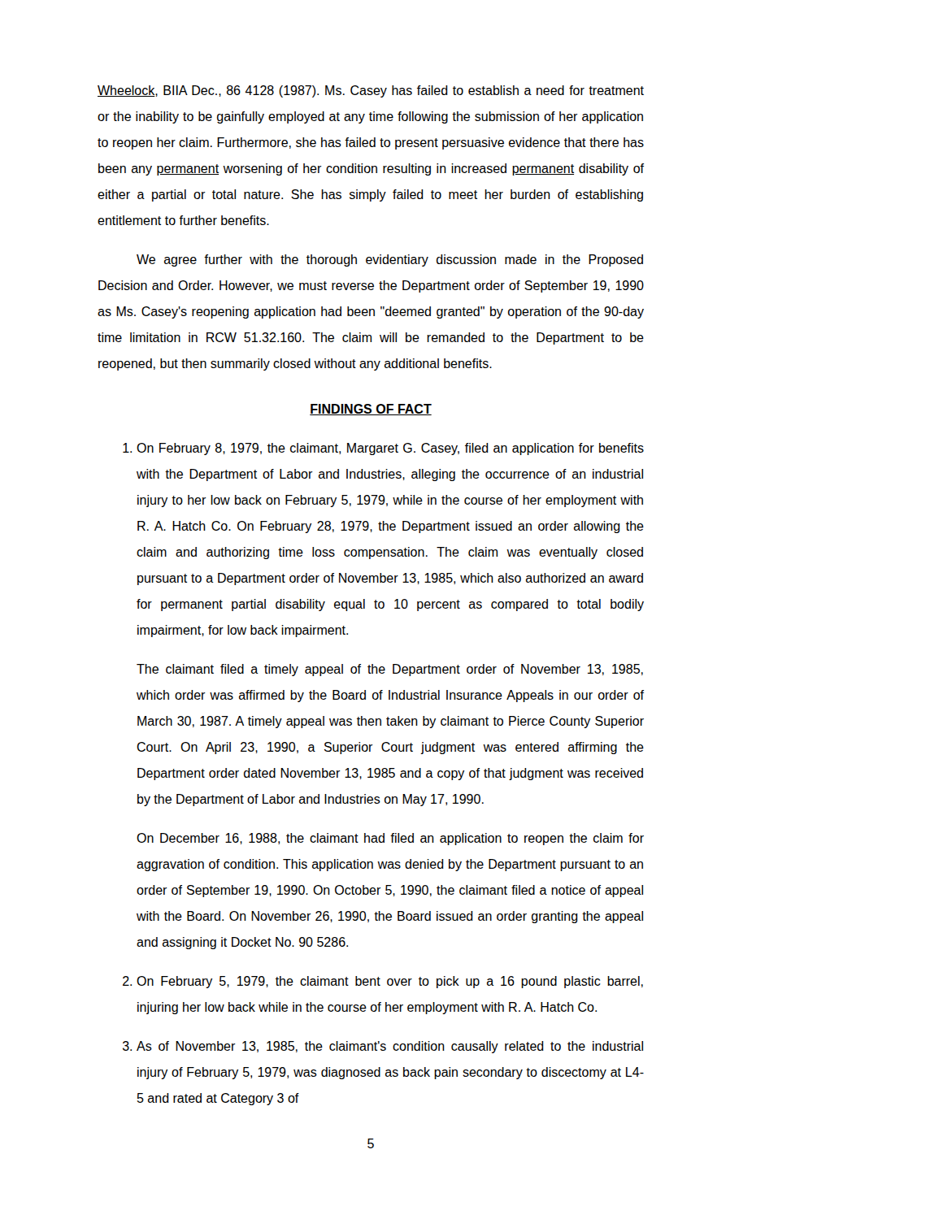Wheelock, BIIA Dec., 86 4128 (1987). Ms. Casey has failed to establish a need for treatment or the inability to be gainfully employed at any time following the submission of her application to reopen her claim. Furthermore, she has failed to present persuasive evidence that there has been any permanent worsening of her condition resulting in increased permanent disability of either a partial or total nature. She has simply failed to meet her burden of establishing entitlement to further benefits.
We agree further with the thorough evidentiary discussion made in the Proposed Decision and Order. However, we must reverse the Department order of September 19, 1990 as Ms. Casey's reopening application had been "deemed granted" by operation of the 90-day time limitation in RCW 51.32.160. The claim will be remanded to the Department to be reopened, but then summarily closed without any additional benefits.
FINDINGS OF FACT
On February 8, 1979, the claimant, Margaret G. Casey, filed an application for benefits with the Department of Labor and Industries, alleging the occurrence of an industrial injury to her low back on February 5, 1979, while in the course of her employment with R. A. Hatch Co. On February 28, 1979, the Department issued an order allowing the claim and authorizing time loss compensation. The claim was eventually closed pursuant to a Department order of November 13, 1985, which also authorized an award for permanent partial disability equal to 10 percent as compared to total bodily impairment, for low back impairment.
The claimant filed a timely appeal of the Department order of November 13, 1985, which order was affirmed by the Board of Industrial Insurance Appeals in our order of March 30, 1987. A timely appeal was then taken by claimant to Pierce County Superior Court. On April 23, 1990, a Superior Court judgment was entered affirming the Department order dated November 13, 1985 and a copy of that judgment was received by the Department of Labor and Industries on May 17, 1990.
On December 16, 1988, the claimant had filed an application to reopen the claim for aggravation of condition. This application was denied by the Department pursuant to an order of September 19, 1990. On October 5, 1990, the claimant filed a notice of appeal with the Board. On November 26, 1990, the Board issued an order granting the appeal and assigning it Docket No. 90 5286.
On February 5, 1979, the claimant bent over to pick up a 16 pound plastic barrel, injuring her low back while in the course of her employment with R. A. Hatch Co.
As of November 13, 1985, the claimant's condition causally related to the industrial injury of February 5, 1979, was diagnosed as back pain secondary to discectomy at L4-5 and rated at Category 3 of
5